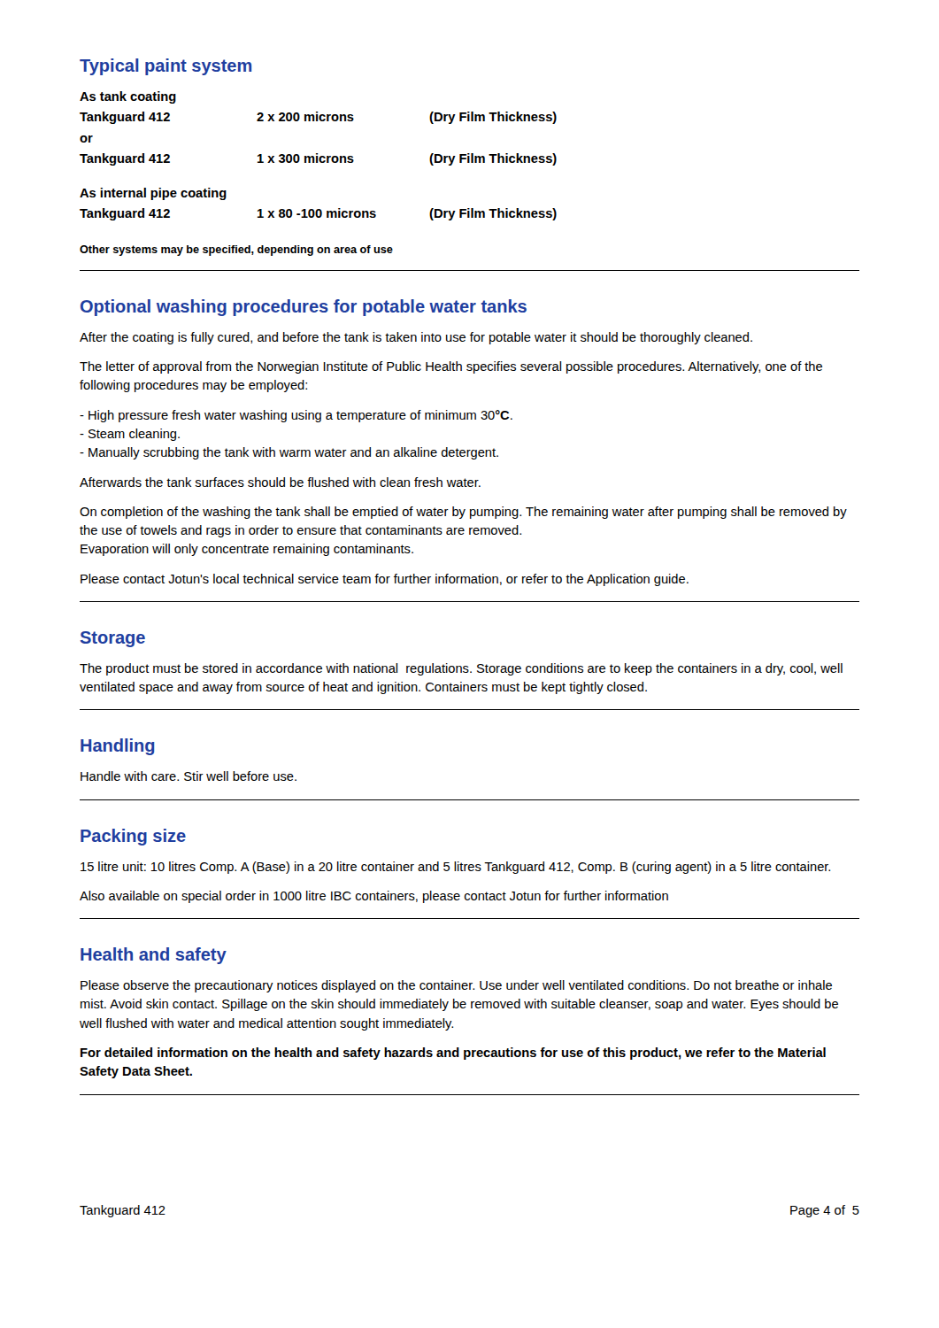Typical paint system
| As tank coating | | |
| Tankguard 412 | 2 x 200 microns | (Dry Film Thickness) |
| or | | |
| Tankguard 412 | 1 x 300 microns | (Dry Film Thickness) |
| As internal pipe coating | | |
| Tankguard 412 | 1 x 80 -100 microns | (Dry Film Thickness) |
Other systems may be specified, depending on area of use
Optional washing procedures for potable water tanks
After the coating is fully cured, and before the tank is taken into use for potable water it should be thoroughly cleaned.
The letter of approval from the Norwegian Institute of Public Health specifies several possible procedures. Alternatively, one of the following procedures may be employed:
- High pressure fresh water washing using a temperature of minimum 30°C.
- Steam cleaning.
- Manually scrubbing the tank with warm water and an alkaline detergent.
Afterwards the tank surfaces should be flushed with clean fresh water.
On completion of the washing the tank shall be emptied of water by pumping. The remaining water after pumping shall be removed by the use of towels and rags in order to ensure that contaminants are removed.
Evaporation will only concentrate remaining contaminants.
Please contact Jotun's local technical service team for further information, or refer to the Application guide.
Storage
The product must be stored in accordance with national regulations. Storage conditions are to keep the containers in a dry, cool, well ventilated space and away from source of heat and ignition. Containers must be kept tightly closed.
Handling
Handle with care. Stir well before use.
Packing size
15 litre unit: 10 litres Comp. A (Base) in a 20 litre container and 5 litres Tankguard 412, Comp. B (curing agent) in a 5 litre container.
Also available on special order in 1000 litre IBC containers, please contact Jotun for further information
Health and safety
Please observe the precautionary notices displayed on the container. Use under well ventilated conditions. Do not breathe or inhale mist. Avoid skin contact. Spillage on the skin should immediately be removed with suitable cleanser, soap and water. Eyes should be well flushed with water and medical attention sought immediately.
For detailed information on the health and safety hazards and precautions for use of this product, we refer to the Material Safety Data Sheet.
Tankguard 412 Page 4 of 5